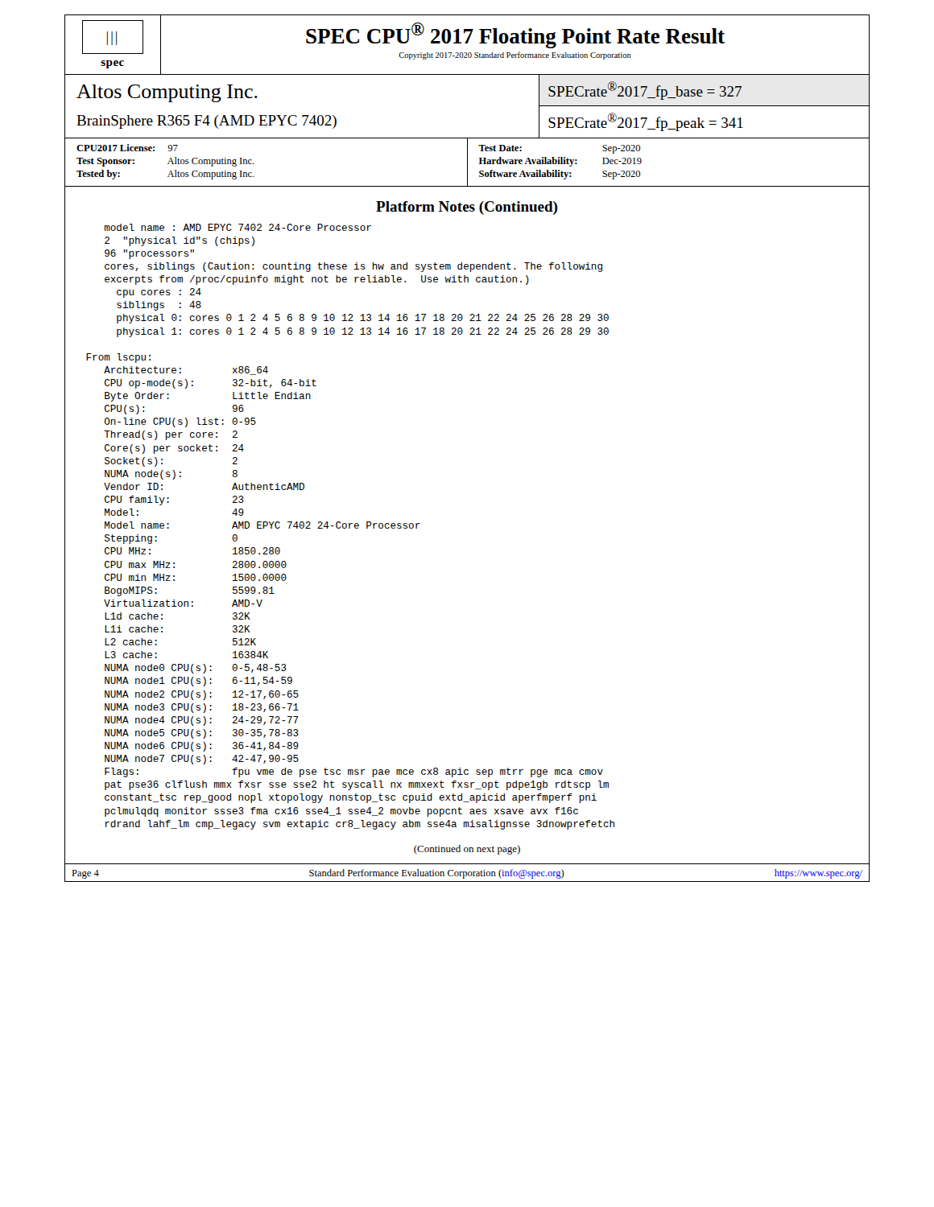|||
spec
SPEC CPU® 2017 Floating Point Rate Result
Copyright 2017-2020 Standard Performance Evaluation Corporation
Altos Computing Inc.
BrainSphere R365 F4 (AMD EPYC 7402)
SPECrate®2017_fp_base = 327
SPECrate®2017_fp_peak = 341
CPU2017 License: 97
Test Sponsor: Altos Computing Inc.
Tested by: Altos Computing Inc.
Test Date: Sep-2020
Hardware Availability: Dec-2019
Software Availability: Sep-2020
Platform Notes (Continued)
    model name : AMD EPYC 7402 24-Core Processor
    2  "physical id"s (chips)
    96 "processors"
    cores, siblings (Caution: counting these is hw and system dependent. The following
    excerpts from /proc/cpuinfo might not be reliable.  Use with caution.)
      cpu cores : 24
      siblings  : 48
      physical 0: cores 0 1 2 4 5 6 8 9 10 12 13 14 16 17 18 20 21 22 24 25 26 28 29 30
      physical 1: cores 0 1 2 4 5 6 8 9 10 12 13 14 16 17 18 20 21 22 24 25 26 28 29 30

 From lscpu:
    Architecture:        x86_64
    CPU op-mode(s):      32-bit, 64-bit
    Byte Order:          Little Endian
    CPU(s):              96
    On-line CPU(s) list: 0-95
    Thread(s) per core:  2
    Core(s) per socket:  24
    Socket(s):           2
    NUMA node(s):        8
    Vendor ID:           AuthenticAMD
    CPU family:          23
    Model:               49
    Model name:          AMD EPYC 7402 24-Core Processor
    Stepping:            0
    CPU MHz:             1850.280
    CPU max MHz:         2800.0000
    CPU min MHz:         1500.0000
    BogoMIPS:            5599.81
    Virtualization:      AMD-V
    L1d cache:           32K
    L1i cache:           32K
    L2 cache:            512K
    L3 cache:            16384K
    NUMA node0 CPU(s):   0-5,48-53
    NUMA node1 CPU(s):   6-11,54-59
    NUMA node2 CPU(s):   12-17,60-65
    NUMA node3 CPU(s):   18-23,66-71
    NUMA node4 CPU(s):   24-29,72-77
    NUMA node5 CPU(s):   30-35,78-83
    NUMA node6 CPU(s):   36-41,84-89
    NUMA node7 CPU(s):   42-47,90-95
    Flags:               fpu vme de pse tsc msr pae mce cx8 apic sep mtrr pge mca cmov
    pat pse36 clflush mmx fxsr sse sse2 ht syscall nx mmxext fxsr_opt pdpe1gb rdtscp lm
    constant_tsc rep_good nopl xtopology nonstop_tsc cpuid extd_apicid aperfmperf pni
    pclmulqdq monitor ssse3 fma cx16 sse4_1 sse4_2 movbe popcnt aes xsave avx f16c
    rdrand lahf_lm cmp_legacy svm extapic cr8_legacy abm sse4a misalignsse 3dnowprefetch
(Continued on next page)
Page 4
Standard Performance Evaluation Corporation (info@spec.org)
https://www.spec.org/